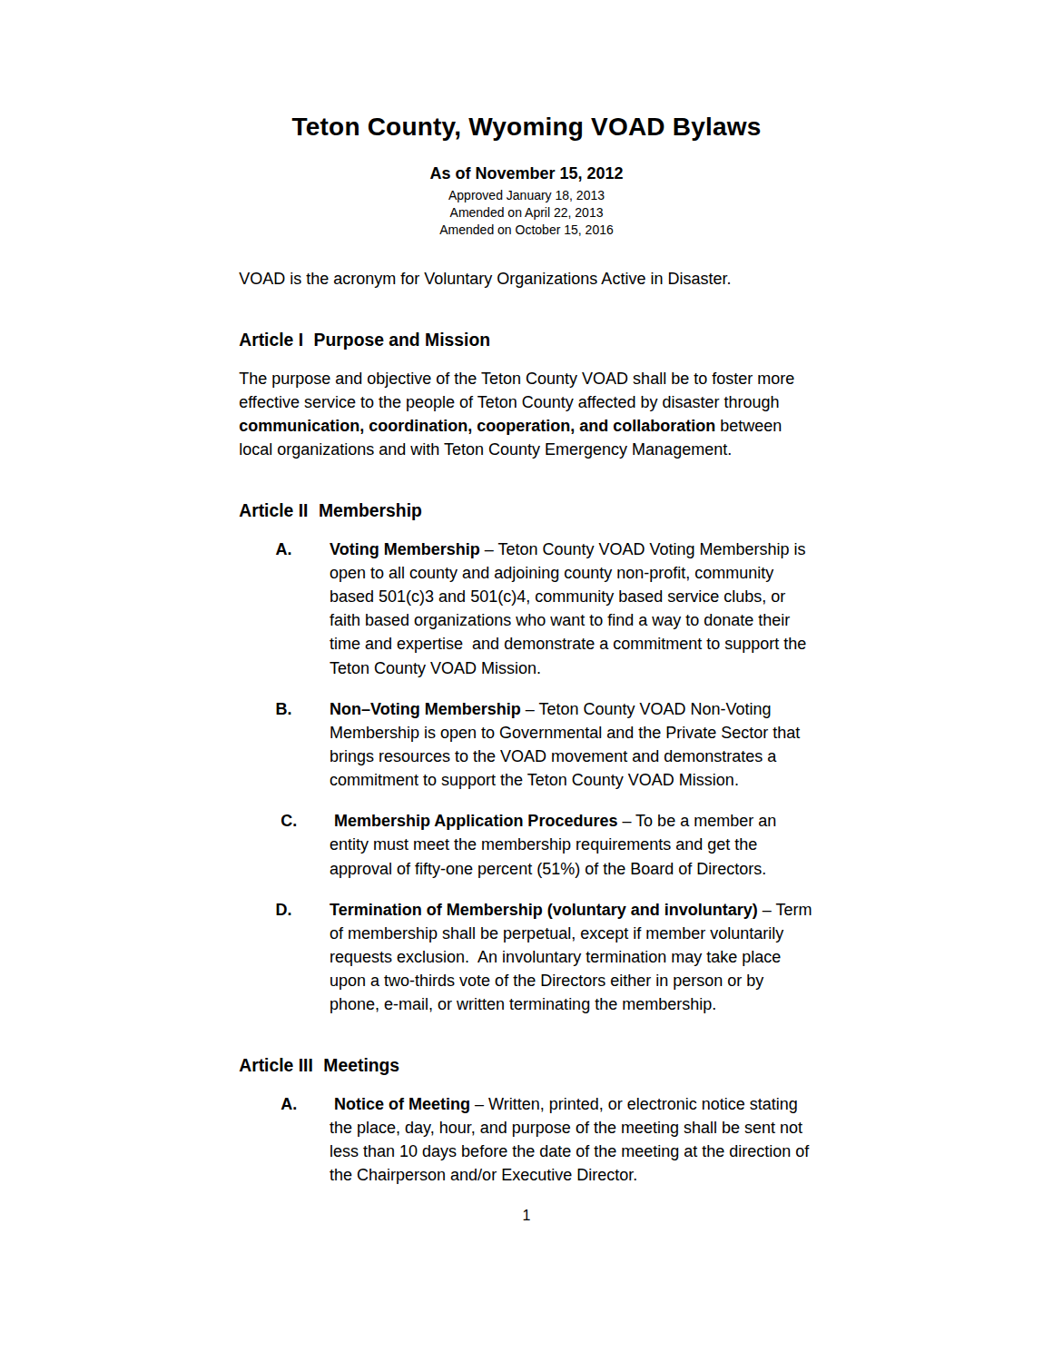Teton County, Wyoming VOAD Bylaws
As of November 15, 2012
Approved January 18, 2013
Amended on April 22, 2013
Amended on October 15, 2016
VOAD is the acronym for Voluntary Organizations Active in Disaster.
Article IPurpose and Mission
The purpose and objective of the Teton County VOAD shall be to foster more effective service to the people of Teton County affected by disaster through communication, coordination, cooperation, and collaboration between local organizations and with Teton County Emergency Management.
Article IIMembership
A. Voting Membership – Teton County VOAD Voting Membership is open to all county and adjoining county non-profit, community based 501(c)3 and 501(c)4, community based service clubs, or faith based organizations who want to find a way to donate their time and expertise and demonstrate a commitment to support the Teton County VOAD Mission.
B. Non–Voting Membership – Teton County VOAD Non-Voting Membership is open to Governmental and the Private Sector that brings resources to the VOAD movement and demonstrates a commitment to support the Teton County VOAD Mission.
C. Membership Application Procedures – To be a member an entity must meet the membership requirements and get the approval of fifty-one percent (51%) of the Board of Directors.
D. Termination of Membership (voluntary and involuntary) – Term of membership shall be perpetual, except if member voluntarily requests exclusion. An involuntary termination may take place upon a two-thirds vote of the Directors either in person or by phone, e-mail, or written terminating the membership.
Article IIIMeetings
A. Notice of Meeting – Written, printed, or electronic notice stating the place, day, hour, and purpose of the meeting shall be sent not less than 10 days before the date of the meeting at the direction of the Chairperson and/or Executive Director.
1